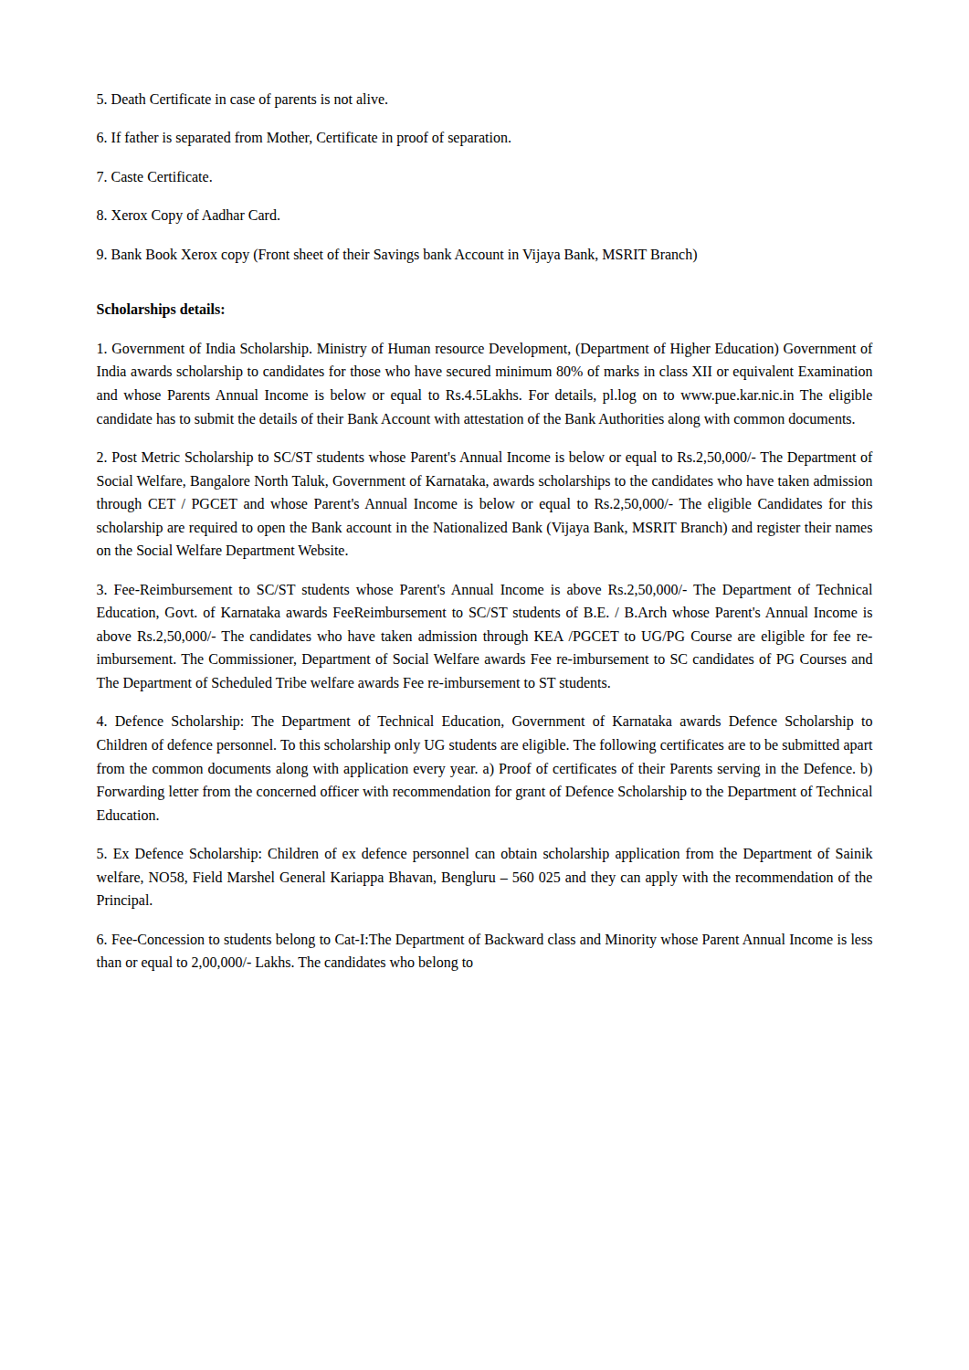5. Death Certificate in case of parents is not alive.
6. If father is separated from Mother, Certificate in proof of separation.
7. Caste Certificate.
8. Xerox Copy of Aadhar Card.
9. Bank Book Xerox copy (Front sheet of their Savings bank Account in Vijaya Bank, MSRIT Branch)
Scholarships details:
1. Government of India Scholarship. Ministry of Human resource Development, (Department of Higher Education) Government of India awards scholarship to candidates for those who have secured minimum 80% of marks in class XII or equivalent Examination and whose Parents Annual Income is below or equal to Rs.4.5Lakhs. For details, pl.log on to www.pue.kar.nic.in The eligible candidate has to submit the details of their Bank Account with attestation of the Bank Authorities along with common documents.
2. Post Metric Scholarship to SC/ST students whose Parent's Annual Income is below or equal to Rs.2,50,000/- The Department of Social Welfare, Bangalore North Taluk, Government of Karnataka, awards scholarships to the candidates who have taken admission through CET / PGCET and whose Parent's Annual Income is below or equal to Rs.2,50,000/- The eligible Candidates for this scholarship are required to open the Bank account in the Nationalized Bank (Vijaya Bank, MSRIT Branch) and register their names on the Social Welfare Department Website.
3. Fee-Reimbursement to SC/ST students whose Parent's Annual Income is above Rs.2,50,000/- The Department of Technical Education, Govt. of Karnataka awards FeeReimbursement to SC/ST students of B.E. / B.Arch whose Parent's Annual Income is above Rs.2,50,000/- The candidates who have taken admission through KEA /PGCET to UG/PG Course are eligible for fee re-imbursement. The Commissioner, Department of Social Welfare awards Fee re-imbursement to SC candidates of PG Courses and The Department of Scheduled Tribe welfare awards Fee re-imbursement to ST students.
4. Defence Scholarship: The Department of Technical Education, Government of Karnataka awards Defence Scholarship to Children of defence personnel. To this scholarship only UG students are eligible. The following certificates are to be submitted apart from the common documents along with application every year. a) Proof of certificates of their Parents serving in the Defence. b) Forwarding letter from the concerned officer with recommendation for grant of Defence Scholarship to the Department of Technical Education.
5. Ex Defence Scholarship: Children of ex defence personnel can obtain scholarship application from the Department of Sainik welfare, NO58, Field Marshel General Kariappa Bhavan, Bengluru – 560 025 and they can apply with the recommendation of the Principal.
6. Fee-Concession to students belong to Cat-I:The Department of Backward class and Minority whose Parent Annual Income is less than or equal to 2,00,000/- Lakhs. The candidates who belong to